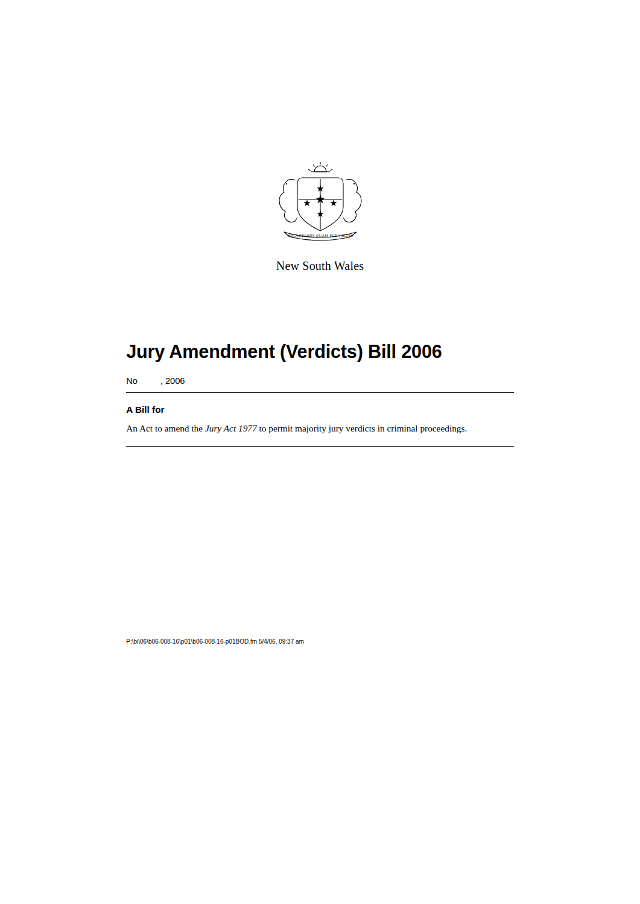ORTA RECENS QUAM PURA NITES
New South Wales
Jury Amendment (Verdicts) Bill 2006
No , 2006
A Bill for
An Act to amend the Jury Act 1977 to permit majority jury verdicts in criminal proceedings.
P:\bi\06\b06-008-16\p01\b06-008-16-p01BOD.fm 5/4/06, 09:37 am